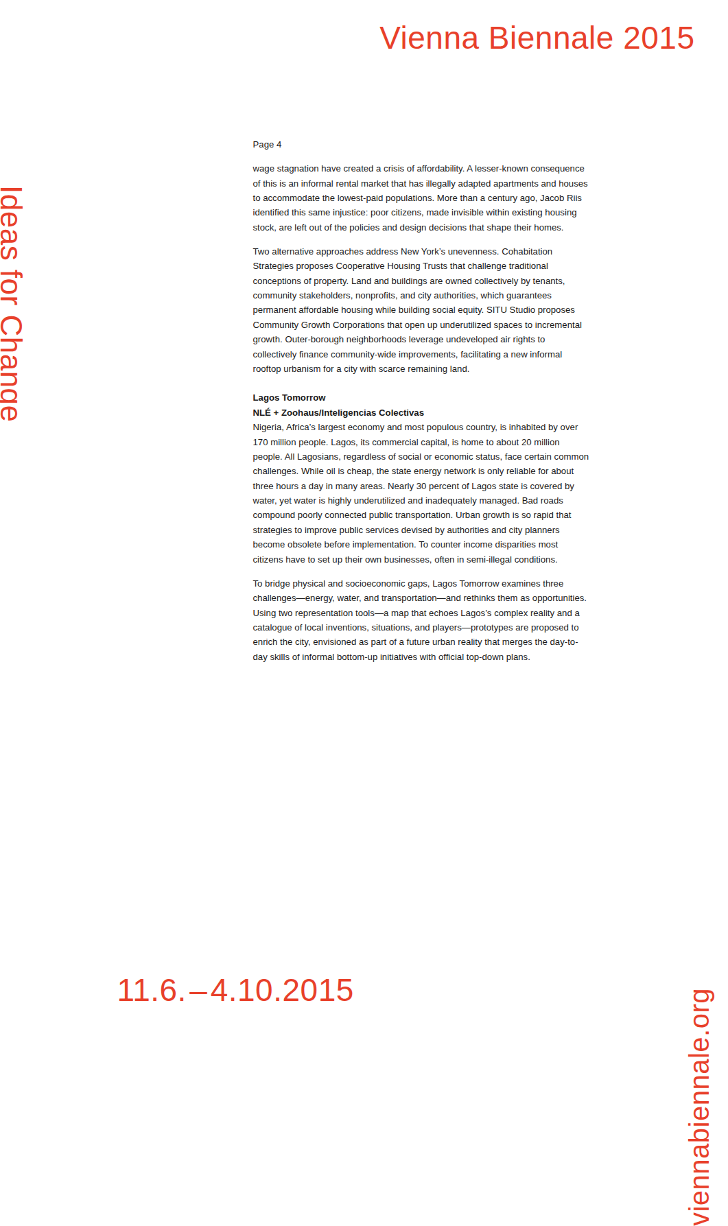Vienna Biennale 2015
Ideas for Change
viennabiennale.org
11.6. – 4.10.2015
Page 4
wage stagnation have created a crisis of affordability. A lesser-known consequence of this is an informal rental market that has illegally adapted apartments and houses to accommodate the lowest-paid populations. More than a century ago, Jacob Riis identified this same injustice: poor citizens, made invisible within existing housing stock, are left out of the policies and design decisions that shape their homes.
Two alternative approaches address New York’s unevenness. Cohabitation Strategies proposes Cooperative Housing Trusts that challenge traditional conceptions of property. Land and buildings are owned collectively by tenants, community stakeholders, nonprofits, and city authorities, which guarantees permanent affordable housing while building social equity. SITU Studio proposes Community Growth Corporations that open up underutilized spaces to incremental growth. Outer-borough neighborhoods leverage undeveloped air rights to collectively finance community-wide improvements, facilitating a new informal rooftop urbanism for a city with scarce remaining land.
Lagos Tomorrow
NLÉ + Zoohaus/Inteligencias Colectivas
Nigeria, Africa’s largest economy and most populous country, is inhabited by over 170 million people. Lagos, its commercial capital, is home to about 20 million people. All Lagosians, regardless of social or economic status, face certain common challenges. While oil is cheap, the state energy network is only reliable for about three hours a day in many areas. Nearly 30 percent of Lagos state is covered by water, yet water is highly underutilized and inadequately managed. Bad roads compound poorly connected public transportation. Urban growth is so rapid that strategies to improve public services devised by authorities and city planners become obsolete before implementation. To counter income disparities most citizens have to set up their own businesses, often in semi-illegal conditions.
To bridge physical and socioeconomic gaps, Lagos Tomorrow examines three challenges—energy, water, and transportation—and rethinks them as opportunities. Using two representation tools—a map that echoes Lagos’s complex reality and a catalogue of local inventions, situations, and players—prototypes are proposed to enrich the city, envisioned as part of a future urban reality that merges the day-to-day skills of informal bottom-up initiatives with official top-down plans.